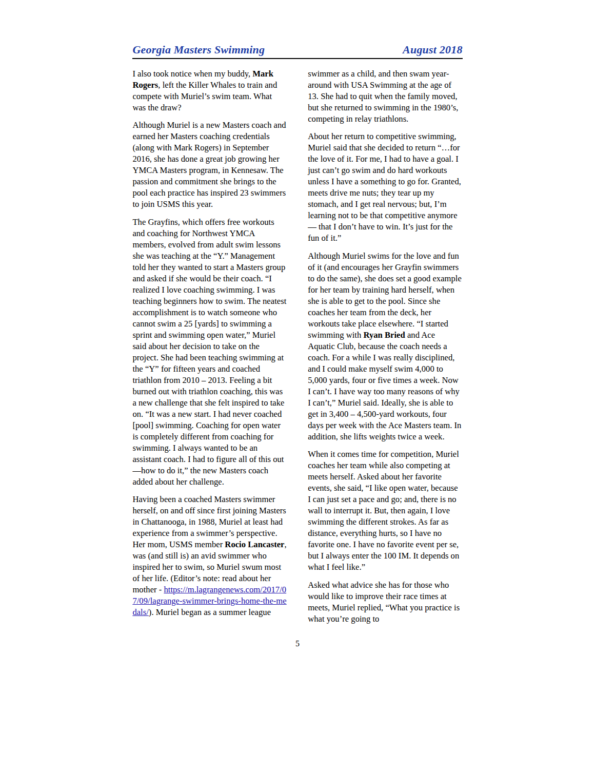Georgia Masters Swimming
August 2018
I also took notice when my buddy, Mark Rogers, left the Killer Whales to train and compete with Muriel’s swim team. What was the draw?
Although Muriel is a new Masters coach and earned her Masters coaching credentials (along with Mark Rogers) in September 2016, she has done a great job growing her YMCA Masters program, in Kennesaw. The passion and commitment she brings to the pool each practice has inspired 23 swimmers to join USMS this year.
The Grayfins, which offers free workouts and coaching for Northwest YMCA members, evolved from adult swim lessons she was teaching at the “Y.” Management told her they wanted to start a Masters group and asked if she would be their coach. “I realized I love coaching swimming. I was teaching beginners how to swim. The neatest accomplishment is to watch someone who cannot swim a 25 [yards] to swimming a sprint and swimming open water,” Muriel said about her decision to take on the project. She had been teaching swimming at the “Y” for fifteen years and coached triathlon from 2010 – 2013. Feeling a bit burned out with triathlon coaching, this was a new challenge that she felt inspired to take on. “It was a new start. I had never coached [pool] swimming. Coaching for open water is completely different from coaching for swimming. I always wanted to be an assistant coach. I had to figure all of this out—how to do it,” the new Masters coach added about her challenge.
Having been a coached Masters swimmer herself, on and off since first joining Masters in Chattanooga, in 1988, Muriel at least had experience from a swimmer’s perspective. Her mom, USMS member Rocio Lancaster, was (and still is) an avid swimmer who inspired her to swim, so Muriel swum most of her life. (Editor’s note: read about her mother - https://m.lagrangenews.com/2017/07/09/lagrange-swimmer-brings-home-the-medals/). Muriel began as a summer league swimmer as a child, and then swam year-around with USA Swimming at the age of 13. She had to quit when the family moved, but she returned to swimming in the 1980’s, competing in relay triathlons.
About her return to competitive swimming, Muriel said that she decided to return “…for the love of it. For me, I had to have a goal. I just can’t go swim and do hard workouts unless I have a something to go for. Granted, meets drive me nuts; they tear up my stomach, and I get real nervous; but, I’m learning not to be that competitive anymore— that I don’t have to win. It’s just for the fun of it.”
Although Muriel swims for the love and fun of it (and encourages her Grayfin swimmers to do the same), she does set a good example for her team by training hard herself, when she is able to get to the pool. Since she coaches her team from the deck, her workouts take place elsewhere. “I started swimming with Ryan Bried and Ace Aquatic Club, because the coach needs a coach. For a while I was really disciplined, and I could make myself swim 4,000 to 5,000 yards, four or five times a week. Now I can’t. I have way too many reasons of why I can’t,” Muriel said. Ideally, she is able to get in 3,400 – 4,500-yard workouts, four days per week with the Ace Masters team. In addition, she lifts weights twice a week.
When it comes time for competition, Muriel coaches her team while also competing at meets herself. Asked about her favorite events, she said, “I like open water, because I can just set a pace and go; and, there is no wall to interrupt it. But, then again, I love swimming the different strokes. As far as distance, everything hurts, so I have no favorite one. I have no favorite event per se, but I always enter the 100 IM. It depends on what I feel like.”
Asked what advice she has for those who would like to improve their race times at meets, Muriel replied, “What you practice is what you’re going to
5